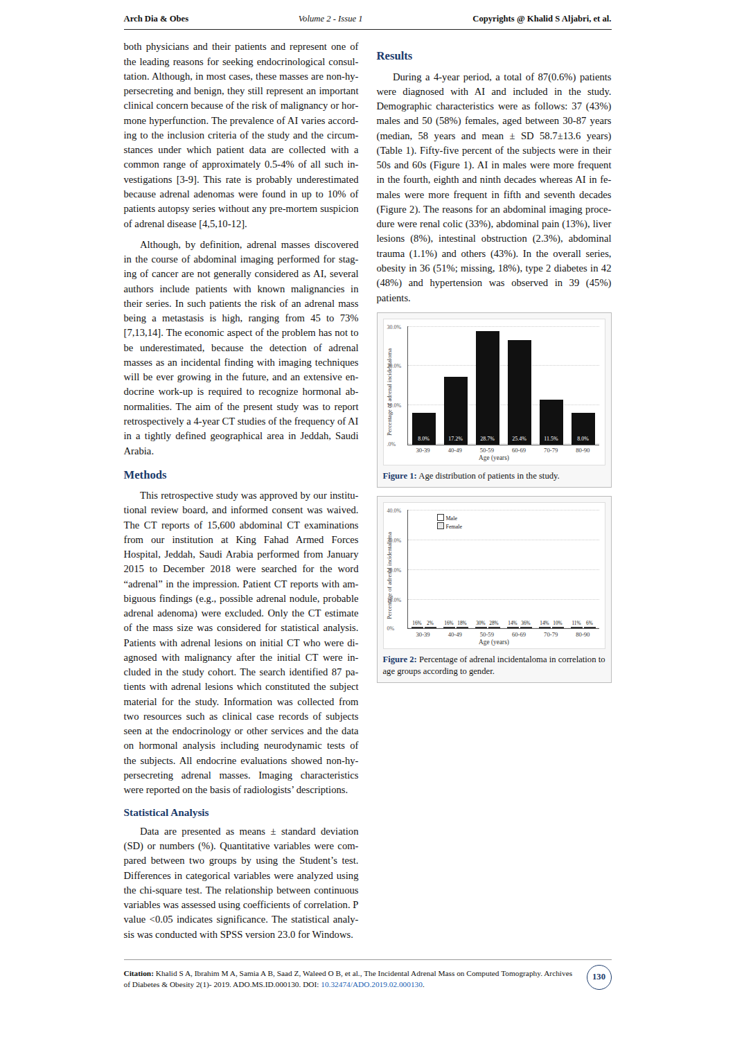Arch Dia & Obes
Volume 2 - Issue 1
Copyrights @ Khalid S Aljabri, et al.
both physicians and their patients and represent one of the leading reasons for seeking endocrinological consultation. Although, in most cases, these masses are non-hypersecreting and benign, they still represent an important clinical concern because of the risk of malignancy or hormone hyperfunction. The prevalence of AI varies according to the inclusion criteria of the study and the circumstances under which patient data are collected with a common range of approximately 0.5-4% of all such investigations [3-9]. This rate is probably underestimated because adrenal adenomas were found in up to 10% of patients autopsy series without any pre-mortem suspicion of adrenal disease [4,5,10-12].
Although, by definition, adrenal masses discovered in the course of abdominal imaging performed for staging of cancer are not generally considered as AI, several authors include patients with known malignancies in their series. In such patients the risk of an adrenal mass being a metastasis is high, ranging from 45 to 73% [7,13,14]. The economic aspect of the problem has not to be underestimated, because the detection of adrenal masses as an incidental finding with imaging techniques will be ever growing in the future, and an extensive endocrine work-up is required to recognize hormonal abnormalities. The aim of the present study was to report retrospectively a 4-year CT studies of the frequency of AI in a tightly defined geographical area in Jeddah, Saudi Arabia.
Methods
This retrospective study was approved by our institutional review board, and informed consent was waived. The CT reports of 15,600 abdominal CT examinations from our institution at King Fahad Armed Forces Hospital, Jeddah, Saudi Arabia performed from January 2015 to December 2018 were searched for the word “adrenal” in the impression. Patient CT reports with ambiguous findings (e.g., possible adrenal nodule, probable adrenal adenoma) were excluded. Only the CT estimate of the mass size was considered for statistical analysis. Patients with adrenal lesions on initial CT who were diagnosed with malignancy after the initial CT were included in the study cohort. The search identified 87 patients with adrenal lesions which constituted the subject material for the study. Information was collected from two resources such as clinical case records of subjects seen at the endocrinology or other services and the data on hormonal analysis including neurodynamic tests of the subjects. All endocrine evaluations showed non-hypersecreting adrenal masses. Imaging characteristics were reported on the basis of radiologists’ descriptions.
Statistical Analysis
Data are presented as means ± standard deviation (SD) or numbers (%). Quantitative variables were compared between two groups by using the Student’s test. Differences in categorical variables were analyzed using the chi-square test. The relationship between continuous variables was assessed using coefficients of correlation. P value <0.05 indicates significance. The statistical analysis was conducted with SPSS version 23.0 for Windows.
Results
During a 4-year period, a total of 87(0.6%) patients were diagnosed with AI and included in the study. Demographic characteristics were as follows: 37 (43%) males and 50 (58%) females, aged between 30-87 years (median, 58 years and mean ± SD 58.7±13.6 years) (Table 1). Fifty-five percent of the subjects were in their 50s and 60s (Figure 1). AI in males were more frequent in the fourth, eighth and ninth decades whereas AI in females were more frequent in fifth and seventh decades (Figure 2). The reasons for an abdominal imaging procedure were renal colic (33%), abdominal pain (13%), liver lesions (8%), intestinal obstruction (2.3%), abdominal trauma (1.1%) and others (43%). In the overall series, obesity in 36 (51%; missing, 18%), type 2 diabetes in 42 (48%) and hypertension was observed in 39 (45%) patients.
Percentage of adrenal incidentaloma
30.0%
20.0%
10.0%
.0%
8.0%
17.2%
28.7%
25.4%
11.5%
8.0%
30-3940-4950-5960-6970-7980-90
Age (years)
Figure 1: Age distribution of patients in the study.
Percentage of adrenal incidentaloma
Male
Female
40.0%
30.0%
20.0%
10.0%
0%
16%
2%
16%
18%
30%
28%
14%
36%
14%
10%
11%
6%
30-3940-4950-5960-6970-7980-90
Age (years)
Figure 2: Percentage of adrenal incidentaloma in correlation to age groups according to gender.
Citation: Khalid S A, Ibrahim M A, Samia A B, Saad Z, Waleed O B, et al., The Incidental Adrenal Mass on Computed Tomography. Archives of Diabetes & Obesity 2(1)- 2019. ADO.MS.ID.000130. DOI: 10.32474/ADO.2019.02.000130.
130